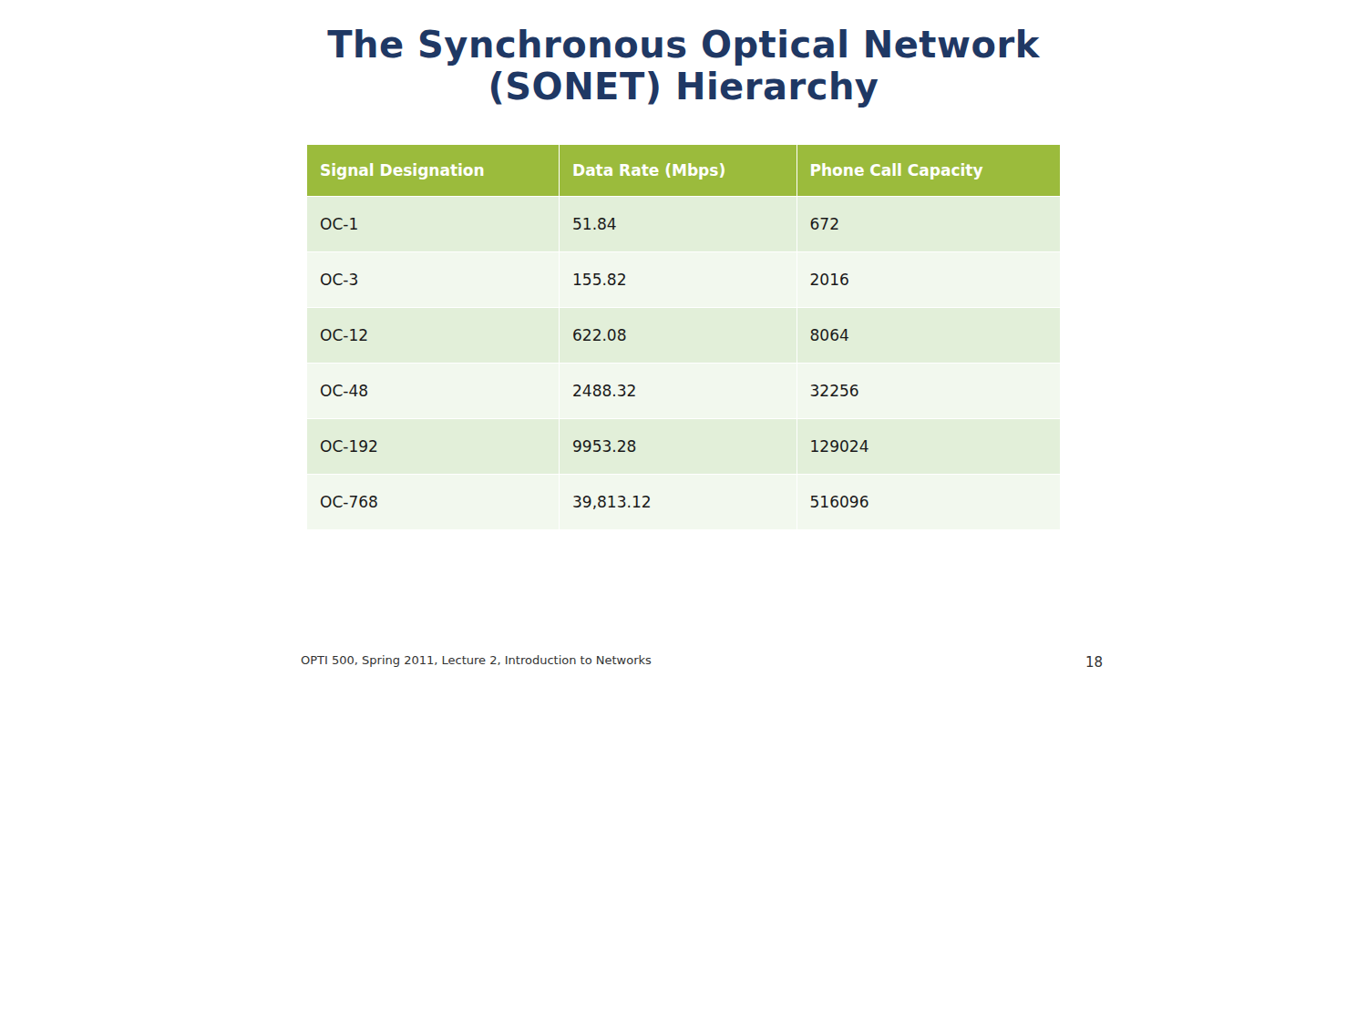The Synchronous Optical Network
(SONET) Hierarchy
| Signal Designation | Data Rate (Mbps) | Phone Call Capacity |
| --- | --- | --- |
| OC-1 | 51.84 | 672 |
| OC-3 | 155.82 | 2016 |
| OC-12 | 622.08 | 8064 |
| OC-48 | 2488.32 | 32256 |
| OC-192 | 9953.28 | 129024 |
| OC-768 | 39,813.12 | 516096 |
OPTI 500, Spring 2011, Lecture 2, Introduction to Networks
18